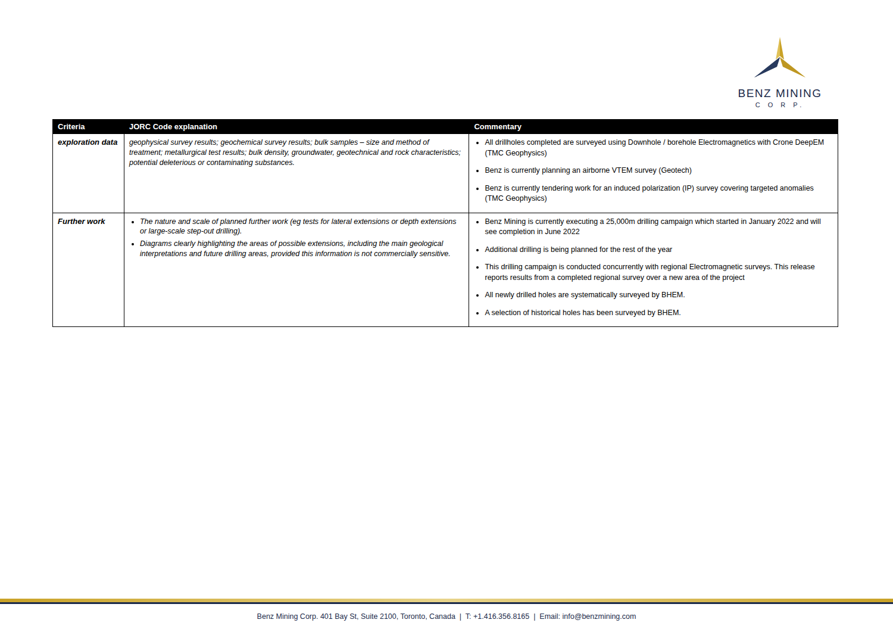BENZ MINING
C O R P.
| Criteria | JORC Code explanation | Commentary |
| --- | --- | --- |
| exploration data | geophysical survey results; geochemical survey results; bulk samples – size and method of treatment; metallurgical test results; bulk density, groundwater, geotechnical and rock characteristics; potential deleterious or contaminating substances. | All drillholes completed are surveyed using Downhole / borehole Electromagnetics with Crone DeepEM (TMC Geophysics) Benz is currently planning an airborne VTEM survey (Geotech) Benz is currently tendering work for an induced polarization (IP) survey covering targeted anomalies (TMC Geophysics) |
| Further work | The nature and scale of planned further work (eg tests for lateral extensions or depth extensions or large-scale step-out drilling). Diagrams clearly highlighting the areas of possible extensions, including the main geological interpretations and future drilling areas, provided this information is not commercially sensitive. | Benz Mining is currently executing a 25,000m drilling campaign which started in January 2022 and will see completion in June 2022 Additional drilling is being planned for the rest of the year This drilling campaign is conducted concurrently with regional Electromagnetic surveys. This release reports results from a completed regional survey over a new area of the project All newly drilled holes are systematically surveyed by BHEM. A selection of historical holes has been surveyed by BHEM. |
Benz Mining Corp. 401 Bay St, Suite 2100, Toronto, Canada | T: +1.416.356.8165 | Email: info@benzmining.com